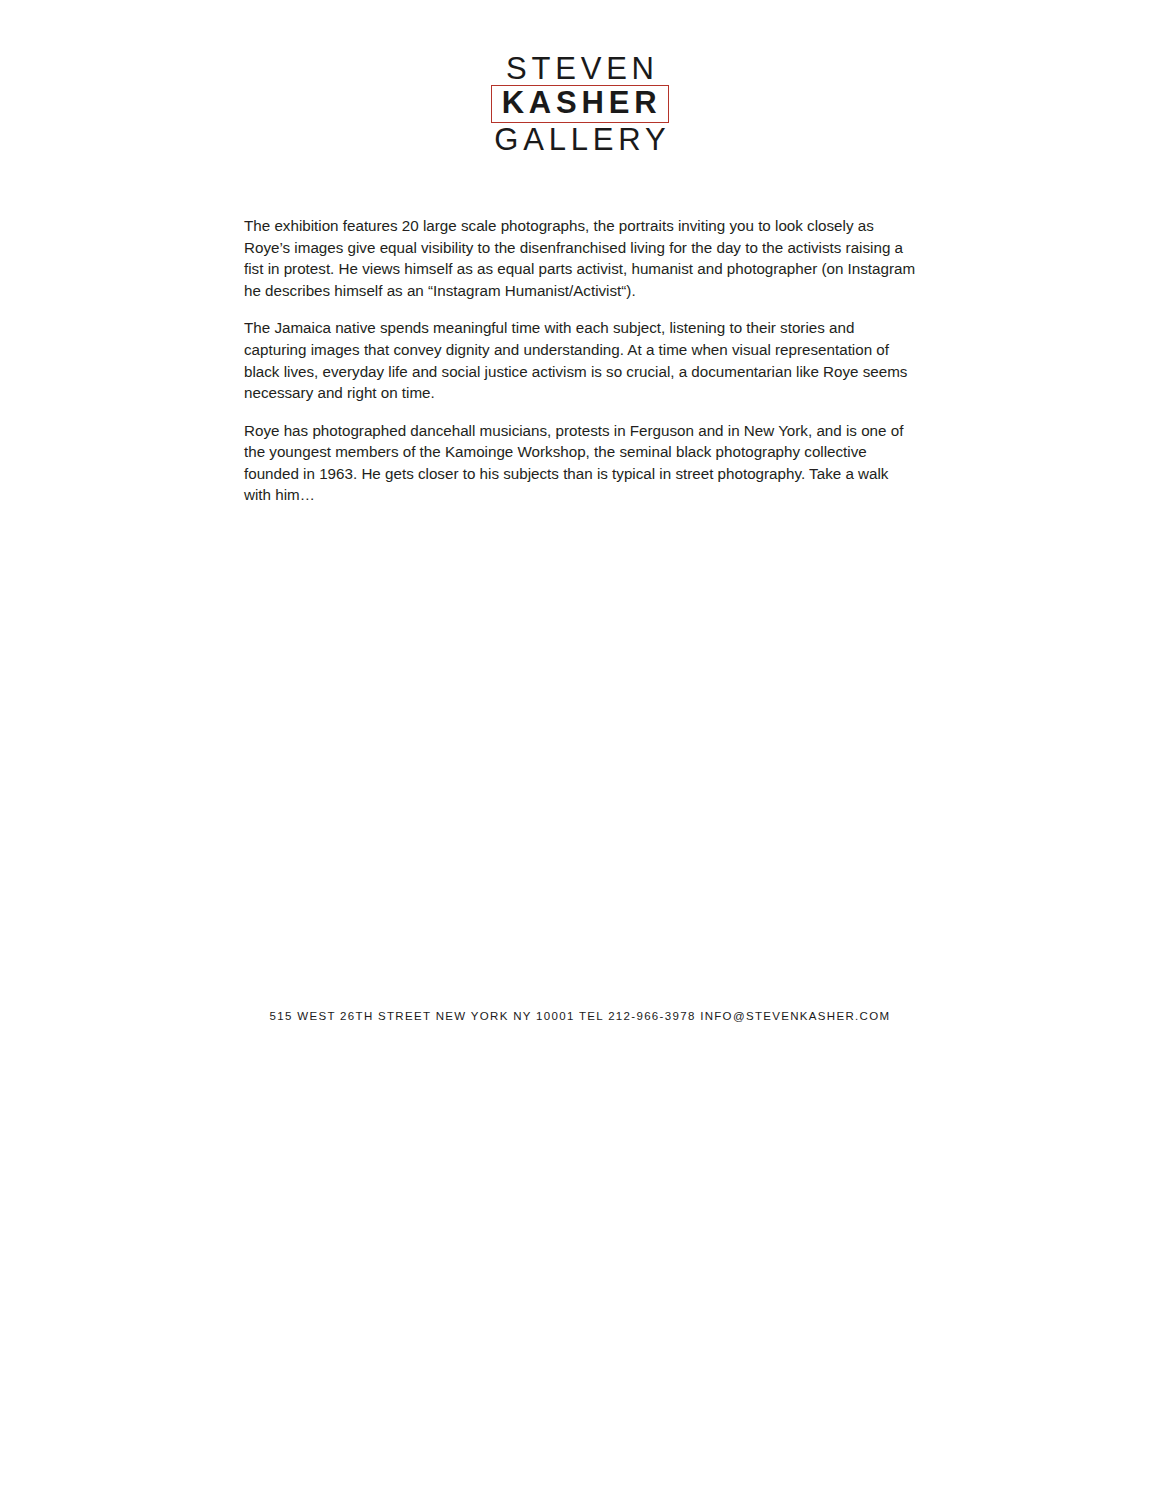STEVEN KASHER GALLERY
The exhibition features 20 large scale photographs, the portraits inviting you to look closely as Roye’s images give equal visibility to the disenfranchised living for the day to the activists raising a fist in protest. He views himself as as equal parts activist, humanist and photographer (on Instagram he describes himself as an “Instagram Humanist/Activist“).
The Jamaica native spends meaningful time with each subject, listening to their stories and capturing images that convey dignity and understanding. At a time when visual representation of black lives, everyday life and social justice activism is so crucial, a documentarian like Roye seems necessary and right on time.
Roye has photographed dancehall musicians, protests in Ferguson and in New York, and is one of the youngest members of the Kamoinge Workshop, the seminal black photography collective founded in 1963. He gets closer to his subjects than is typical in street photography. Take a walk with him…
515 WEST 26TH STREET NEW YORK NY 10001 TEL 212-966-3978 INFO@STEVENKASHER.COM